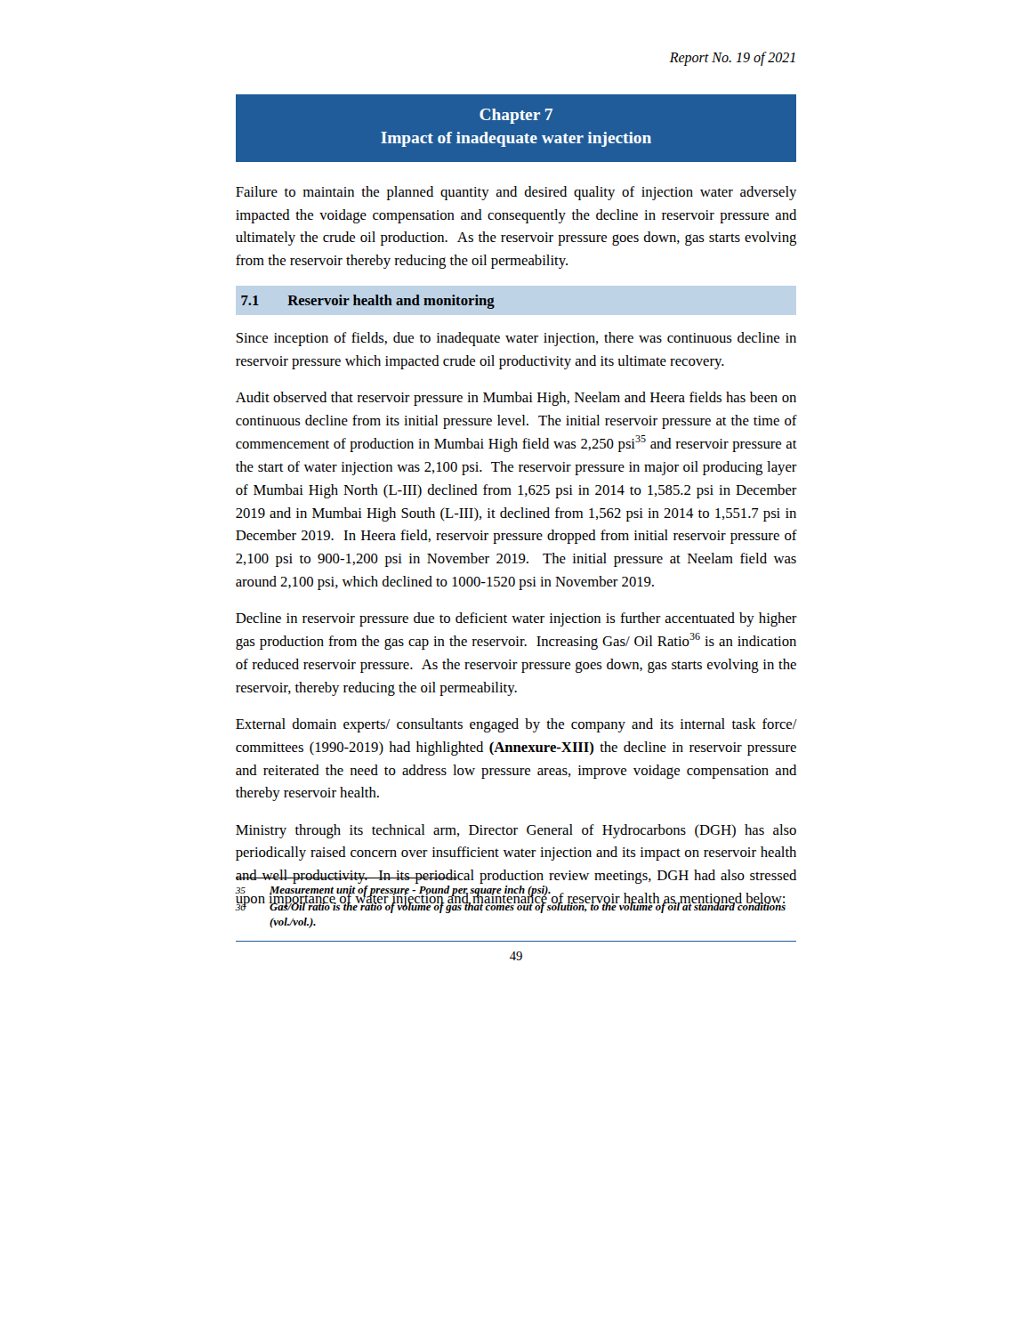Report No. 19 of 2021
Chapter 7 Impact of inadequate water injection
Failure to maintain the planned quantity and desired quality of injection water adversely impacted the voidage compensation and consequently the decline in reservoir pressure and ultimately the crude oil production. As the reservoir pressure goes down, gas starts evolving from the reservoir thereby reducing the oil permeability.
7.1 Reservoir health and monitoring
Since inception of fields, due to inadequate water injection, there was continuous decline in reservoir pressure which impacted crude oil productivity and its ultimate recovery.
Audit observed that reservoir pressure in Mumbai High, Neelam and Heera fields has been on continuous decline from its initial pressure level. The initial reservoir pressure at the time of commencement of production in Mumbai High field was 2,250 psi35 and reservoir pressure at the start of water injection was 2,100 psi. The reservoir pressure in major oil producing layer of Mumbai High North (L-III) declined from 1,625 psi in 2014 to 1,585.2 psi in December 2019 and in Mumbai High South (L-III), it declined from 1,562 psi in 2014 to 1,551.7 psi in December 2019. In Heera field, reservoir pressure dropped from initial reservoir pressure of 2,100 psi to 900-1,200 psi in November 2019. The initial pressure at Neelam field was around 2,100 psi, which declined to 1000-1520 psi in November 2019.
Decline in reservoir pressure due to deficient water injection is further accentuated by higher gas production from the gas cap in the reservoir. Increasing Gas/ Oil Ratio36 is an indication of reduced reservoir pressure. As the reservoir pressure goes down, gas starts evolving in the reservoir, thereby reducing the oil permeability.
External domain experts/ consultants engaged by the company and its internal task force/ committees (1990-2019) had highlighted (Annexure-XIII) the decline in reservoir pressure and reiterated the need to address low pressure areas, improve voidage compensation and thereby reservoir health.
Ministry through its technical arm, Director General of Hydrocarbons (DGH) has also periodically raised concern over insufficient water injection and its impact on reservoir health and well productivity. In its periodical production review meetings, DGH had also stressed upon importance of water injection and maintenance of reservoir health as mentioned below:
35
Measurement unit of pressure - Pound per square inch (psi).
36
Gas/Oil ratio is the ratio of volume of gas that comes out of solution, to the volume of oil at standard conditions (vol./vol.).
49